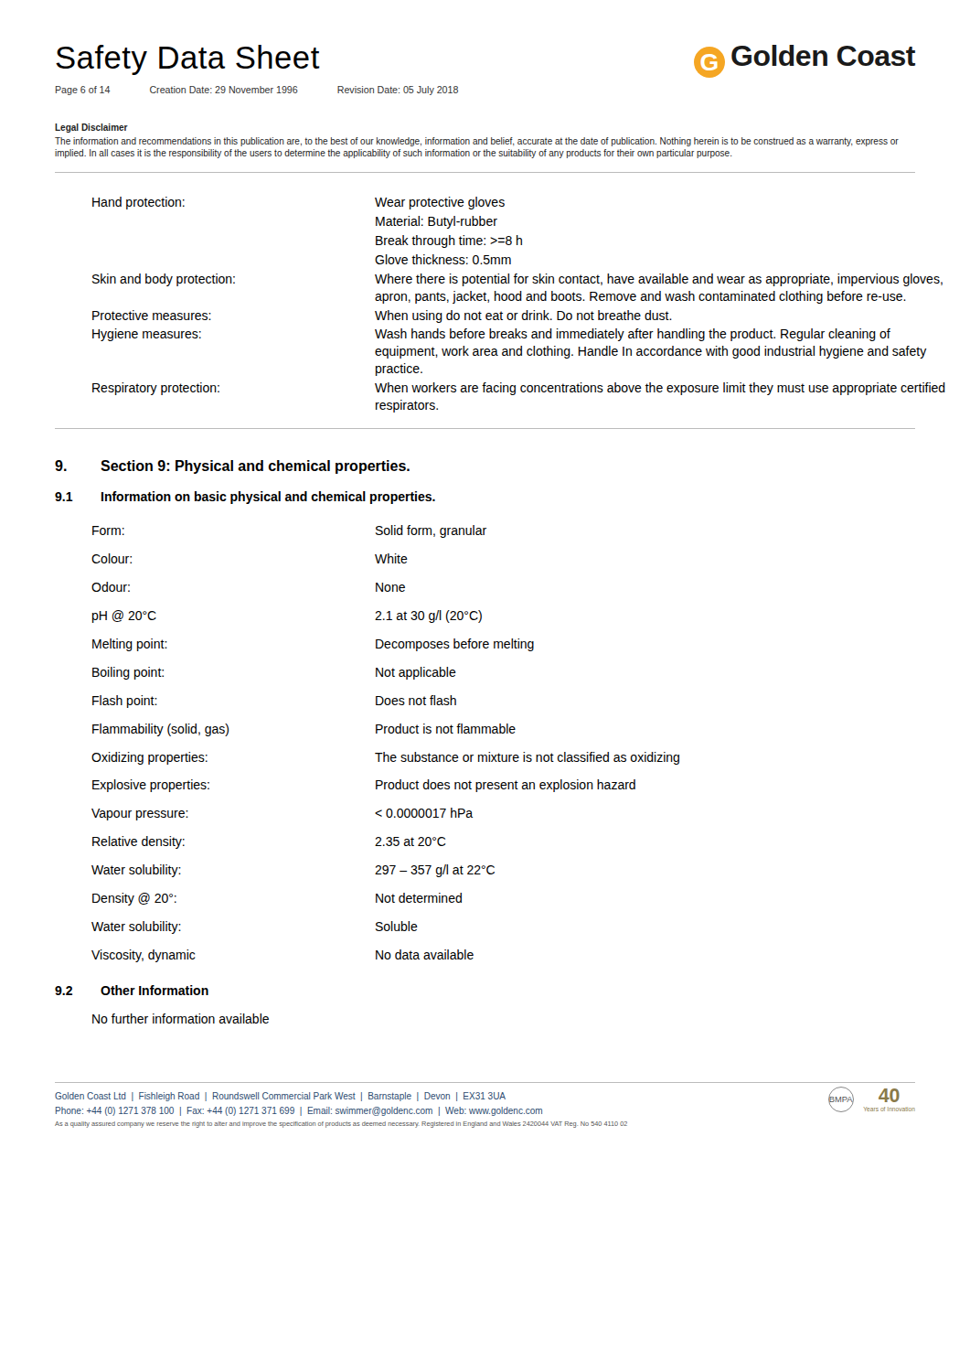Safety Data Sheet
Page 6 of 14 Creation Date: 29 November 1996 Revision Date: 05 July 2018
GGolden Coast
Legal Disclaimer The information and recommendations in this publication are, to the best of our knowledge, information and belief, accurate at the date of publication. Nothing herein is to be construed as a warranty, express or implied. In all cases it is the responsibility of the users to determine the applicability of such information or the suitability of any products for their own particular purpose.
| Hand protection: | Wear protective gloves |
| | Material: Butyl-rubber |
| | Break through time: >=8 h |
| | Glove thickness: 0.5mm |
| Skin and body protection: | Where there is potential for skin contact, have available and wear as appropriate, impervious gloves, apron, pants, jacket, hood and boots. Remove and wash contaminated clothing before re-use. |
| Protective measures: | When using do not eat or drink. Do not breathe dust. |
| Hygiene measures: | Wash hands before breaks and immediately after handling the product. Regular cleaning of equipment, work area and clothing. Handle In accordance with good industrial hygiene and safety practice. |
| Respiratory protection: | When workers are facing concentrations above the exposure limit they must use appropriate certified respirators. |
9. Section 9: Physical and chemical properties.
9.1 Information on basic physical and chemical properties.
| Form: | Solid form, granular |
| Colour: | White |
| Odour: | None |
| pH @ 20°C | 2.1 at 30 g/l (20°C) |
| Melting point: | Decomposes before melting |
| Boiling point: | Not applicable |
| Flash point: | Does not flash |
| Flammability (solid, gas) | Product is not flammable |
| Oxidizing properties: | The substance or mixture is not classified as oxidizing |
| Explosive properties: | Product does not present an explosion hazard |
| Vapour pressure: | < 0.0000017 hPa |
| Relative density: | 2.35 at 20°C |
| Water solubility: | 297 – 357 g/l at 22°C |
| Density @ 20°: | Not determined |
| Water solubility: | Soluble |
| Viscosity, dynamic | No data available |
9.2 Other Information
No further information available
Golden Coast Ltd | Fishleigh Road | Roundswell Commercial Park West | Barnstaple | Devon | EX31 3UA
Phone: +44 (0) 1271 378 100 | Fax: +44 (0) 1271 371 699 | Email: swimmer@goldenc.com | Web: www.goldenc.com
As a quality assured company we reserve the right to alter and improve the specification of products as deemed necessary. Registered in England and Wales 2420044 VAT Reg. No 540 4110 02
BMPA 40 Years of Innovation